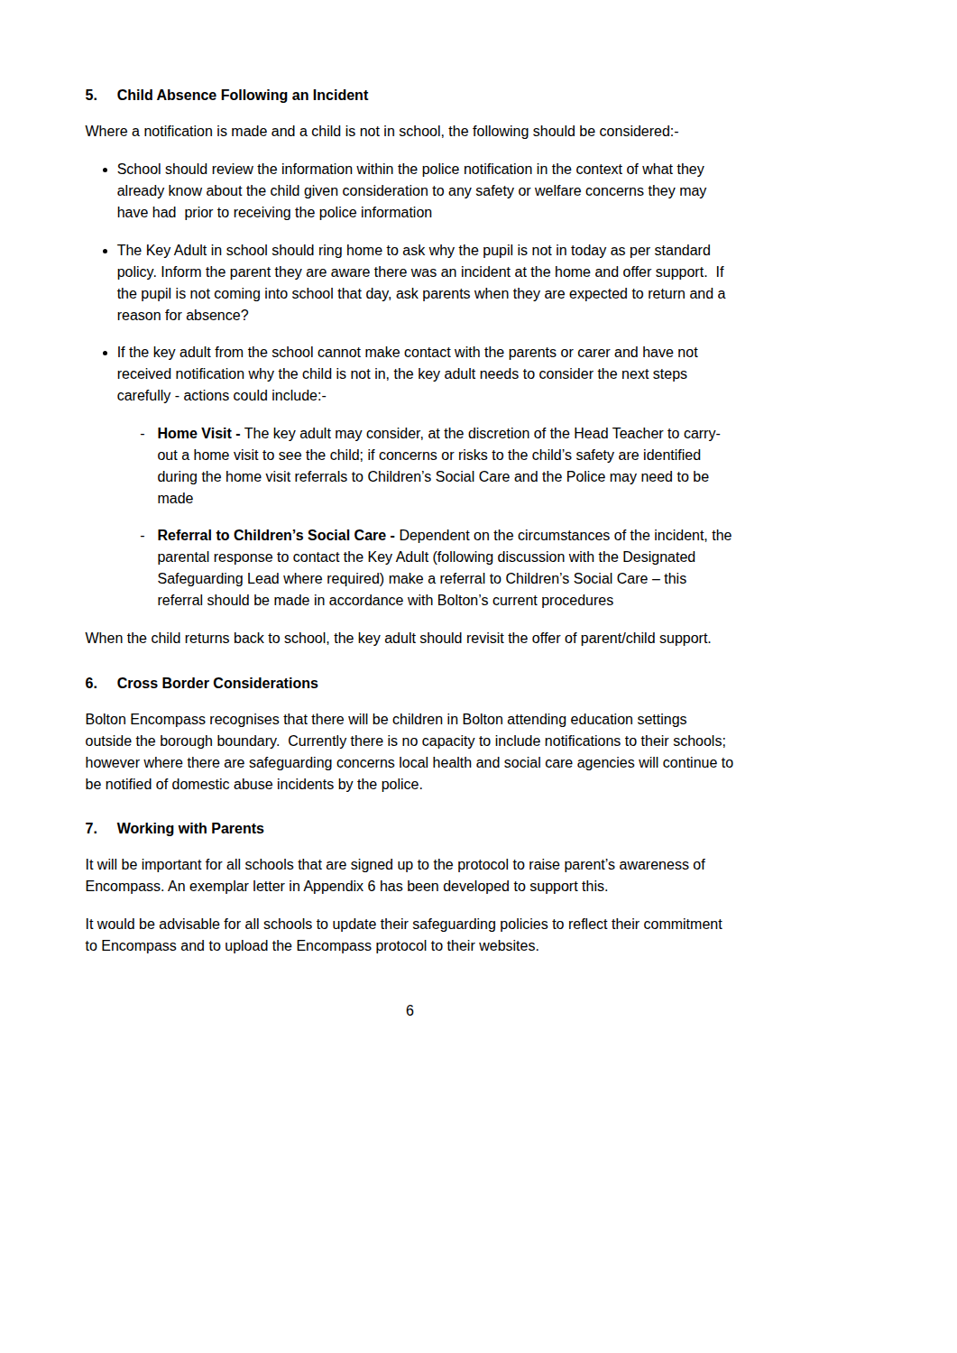5. Child Absence Following an Incident
Where a notification is made and a child is not in school, the following should be considered:-
School should review the information within the police notification in the context of what they already know about the child given consideration to any safety or welfare concerns they may have had prior to receiving the police information
The Key Adult in school should ring home to ask why the pupil is not in today as per standard policy. Inform the parent they are aware there was an incident at the home and offer support. If the pupil is not coming into school that day, ask parents when they are expected to return and a reason for absence?
If the key adult from the school cannot make contact with the parents or carer and have not received notification why the child is not in, the key adult needs to consider the next steps carefully - actions could include:-
Home Visit - The key adult may consider, at the discretion of the Head Teacher to carry-out a home visit to see the child; if concerns or risks to the child’s safety are identified during the home visit referrals to Children’s Social Care and the Police may need to be made
Referral to Children’s Social Care - Dependent on the circumstances of the incident, the parental response to contact the Key Adult (following discussion with the Designated Safeguarding Lead where required) make a referral to Children’s Social Care – this referral should be made in accordance with Bolton’s current procedures
When the child returns back to school, the key adult should revisit the offer of parent/child support.
6. Cross Border Considerations
Bolton Encompass recognises that there will be children in Bolton attending education settings outside the borough boundary. Currently there is no capacity to include notifications to their schools; however where there are safeguarding concerns local health and social care agencies will continue to be notified of domestic abuse incidents by the police.
7. Working with Parents
It will be important for all schools that are signed up to the protocol to raise parent’s awareness of Encompass. An exemplar letter in Appendix 6 has been developed to support this.
It would be advisable for all schools to update their safeguarding policies to reflect their commitment to Encompass and to upload the Encompass protocol to their websites.
6